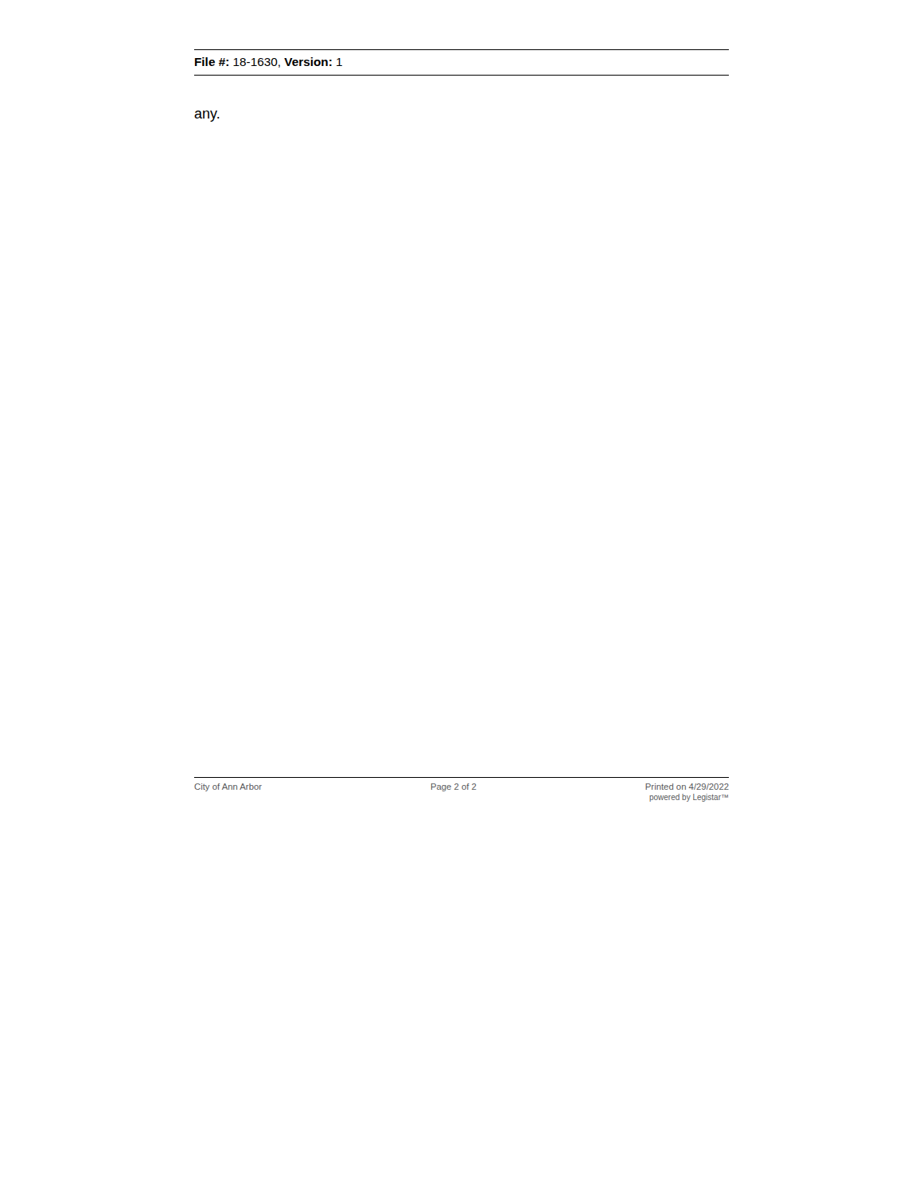File #: 18-1630, Version: 1
any.
City of Ann Arbor
Page 2 of 2
Printed on 4/29/2022 powered by Legistar™